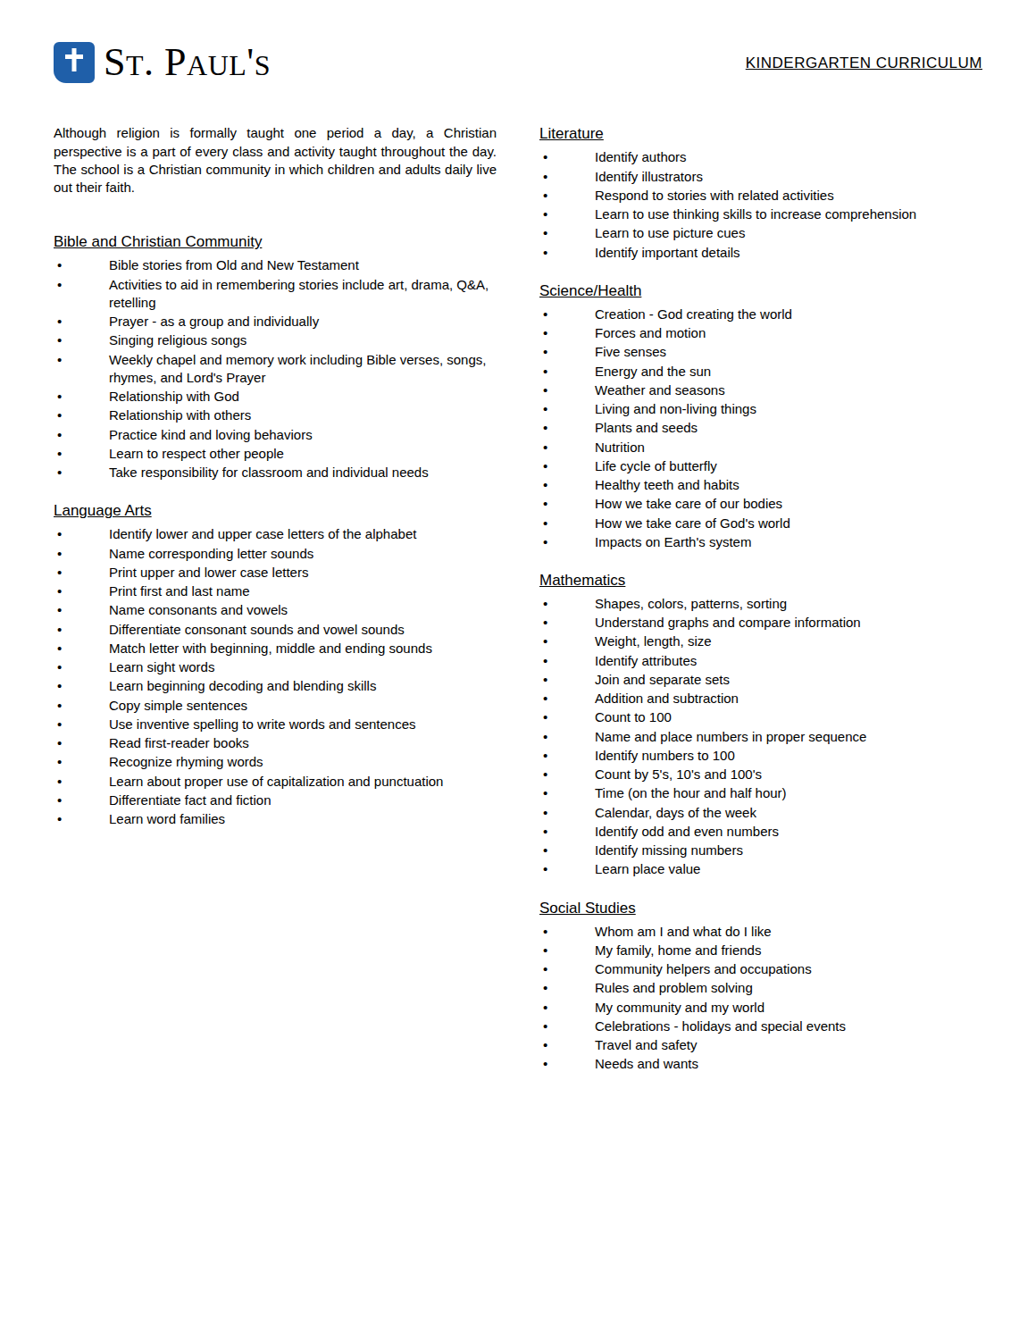ST. PAUL'S
KINDERGARTEN CURRICULUM
Although religion is formally taught one period a day, a Christian perspective is a part of every class and activity taught throughout the day. The school is a Christian community in which children and adults daily live out their faith.
Bible and Christian Community
•Bible stories from Old and New Testament
•Activities to aid in remembering stories include art, drama, Q&A, retelling
•Prayer - as a group and individually
•Singing religious songs
•Weekly chapel and memory work including Bible verses, songs, rhymes, and Lord's Prayer
•Relationship with God
•Relationship with others
•Practice kind and loving behaviors
•Learn to respect other people
•Take responsibility for classroom and individual needs
Language Arts
•Identify lower and upper case letters of the alphabet
•Name corresponding letter sounds
•Print upper and lower case letters
•Print first and last name
•Name consonants and vowels
•Differentiate consonant sounds and vowel sounds
•Match letter with beginning, middle and ending sounds
•Learn sight words
•Learn beginning decoding and blending skills
•Copy simple sentences
•Use inventive spelling to write words and sentences
•Read first-reader books
•Recognize rhyming words
•Learn about proper use of capitalization and punctuation
•Differentiate fact and fiction
•Learn word families
Literature
•Identify authors
•Identify illustrators
•Respond to stories with related activities
•Learn to use thinking skills to increase comprehension
•Learn to use picture cues
•Identify important details
Science/Health
•Creation - God creating the world
•Forces and motion
•Five senses
•Energy and the sun
•Weather and seasons
•Living and non-living things
•Plants and seeds
•Nutrition
•Life cycle of butterfly
•Healthy teeth and habits
•How we take care of our bodies
•How we take care of God's world
•Impacts on Earth's system
Mathematics
•Shapes, colors, patterns, sorting
•Understand graphs and compare information
•Weight, length, size
•Identify attributes
•Join and separate sets
•Addition and subtraction
•Count to 100
•Name and place numbers in proper sequence
•Identify numbers to 100
•Count by 5's, 10's and 100's
•Time (on the hour and half hour)
•Calendar, days of the week
•Identify odd and even numbers
•Identify missing numbers
•Learn place value
Social Studies
•Whom am I and what do I like
•My family, home and friends
•Community helpers and occupations
•Rules and problem solving
•My community and my world
•Celebrations - holidays and special events
•Travel and safety
•Needs and wants